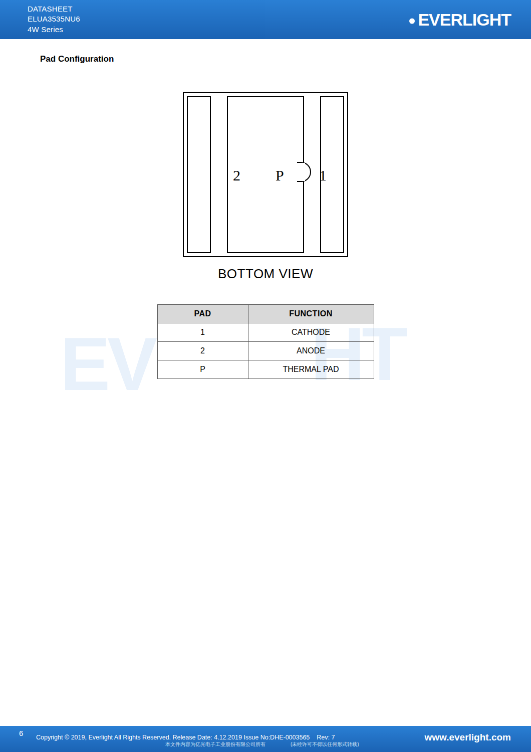DATASHEET
ELUA3535NU6
4W Series
EVERLIGHT
EV
HT
Pad Configuration
2 P 1
BOTTOM VIEW
| PAD | FUNCTION |
| --- | --- |
| 1 | CATHODE |
| 2 | ANODE |
| P | THERMAL PAD |
6
Copyright © 2019, Everlight All Rights Reserved. Release Date: 4.12.2019 Issue No:DHE-0003565 Rev: 7
本文件内容为亿光电子工业股份有限公司所有
(未经许可不得以任何形式转载)
www.everlight.com